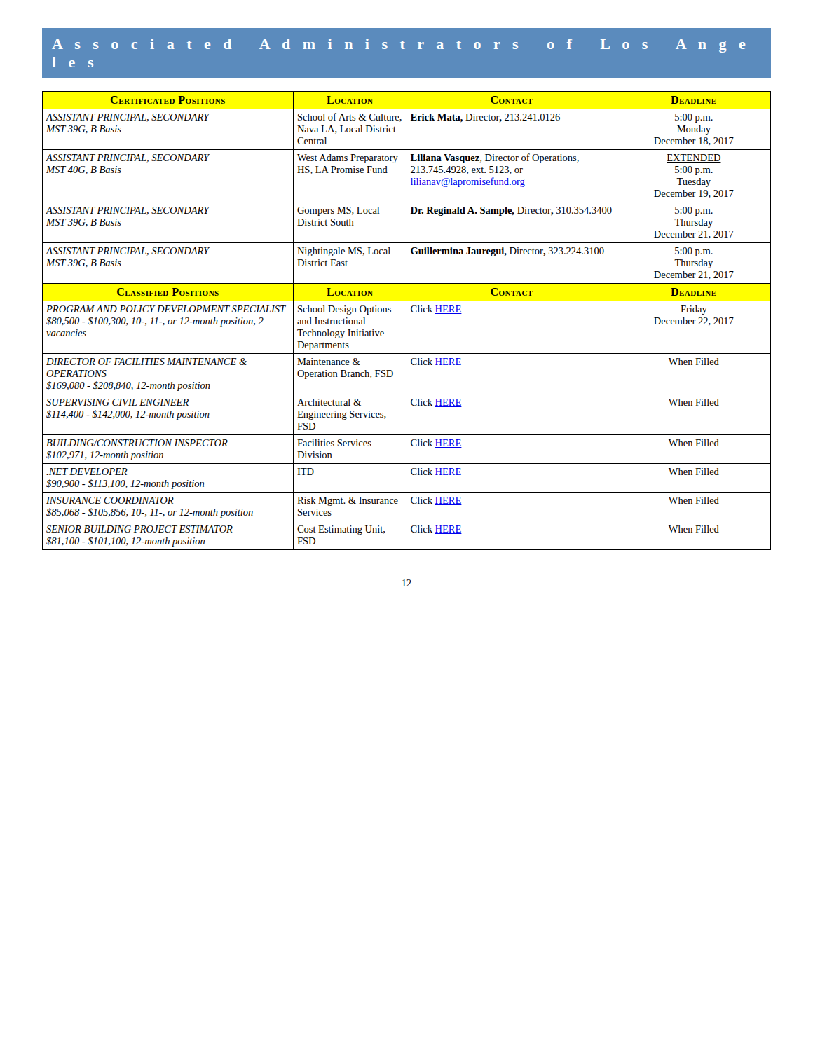A s s o c i a t e d A d m i n i s t r a t o r s o f L o s A n g e l e s
| Certificated Positions | Location | Contact | Deadline |
| ASSISTANT PRINCIPAL, SECONDARY MST 39G, B Basis | School of Arts & Culture, Nava LA, Local District Central | Erick Mata, Director , 213.241.0126 | 5:00 p.m. Monday December 18, 2017 |
| ASSISTANT PRINCIPAL, SECONDARY MST 40G, B Basis | West Adams Preparatory HS, LA Promise Fund | Liliana Vasquez , Director of Operations, 213.745.4928, ext. 5123, or lilianav@lapromisefund.org | EXTENDED 5:00 p.m. Tuesday December 19, 2017 |
| ASSISTANT PRINCIPAL, SECONDARY MST 39G, B Basis | Gompers MS, Local District South | Dr. Reginald A. Sample, Director , 310.354.3400 | 5:00 p.m. Thursday December 21, 2017 |
| ASSISTANT PRINCIPAL, SECONDARY MST 39G, B Basis | Nightingale MS, Local District East | Guillermina Jauregui, Director , 323.224.3100 | 5:00 p.m. Thursday December 21, 2017 |
| Classified Positions | Location | Contact | Deadline |
| PROGRAM AND POLICY DEVELOPMENT SPECIALIST $80,500 - $100,300, 10-, 11-, or 12-month position, 2 vacancies | School Design Options and Instructional Technology Initiative Departments | Click HERE | Friday December 22, 2017 |
| DIRECTOR OF FACILITIES MAINTENANCE & OPERATIONS $169,080 - $208,840, 12-month position | Maintenance & Operation Branch, FSD | Click HERE | When Filled |
| SUPERVISING CIVIL ENGINEER $114,400 - $142,000, 12-month position | Architectural & Engineering Services, FSD | Click HERE | When Filled |
| BUILDING/CONSTRUCTION INSPECTOR $102,971, 12-month position | Facilities Services Division | Click HERE | When Filled |
| .NET DEVELOPER $90,900 - $113,100, 12-month position | ITD | Click HERE | When Filled |
| INSURANCE COORDINATOR $85,068 - $105,856, 10-, 11-, or 12-month position | Risk Mgmt. & Insurance Services | Click HERE | When Filled |
| SENIOR BUILDING PROJECT ESTIMATOR $81,100 - $101,100, 12-month position | Cost Estimating Unit, FSD | Click HERE | When Filled |
12